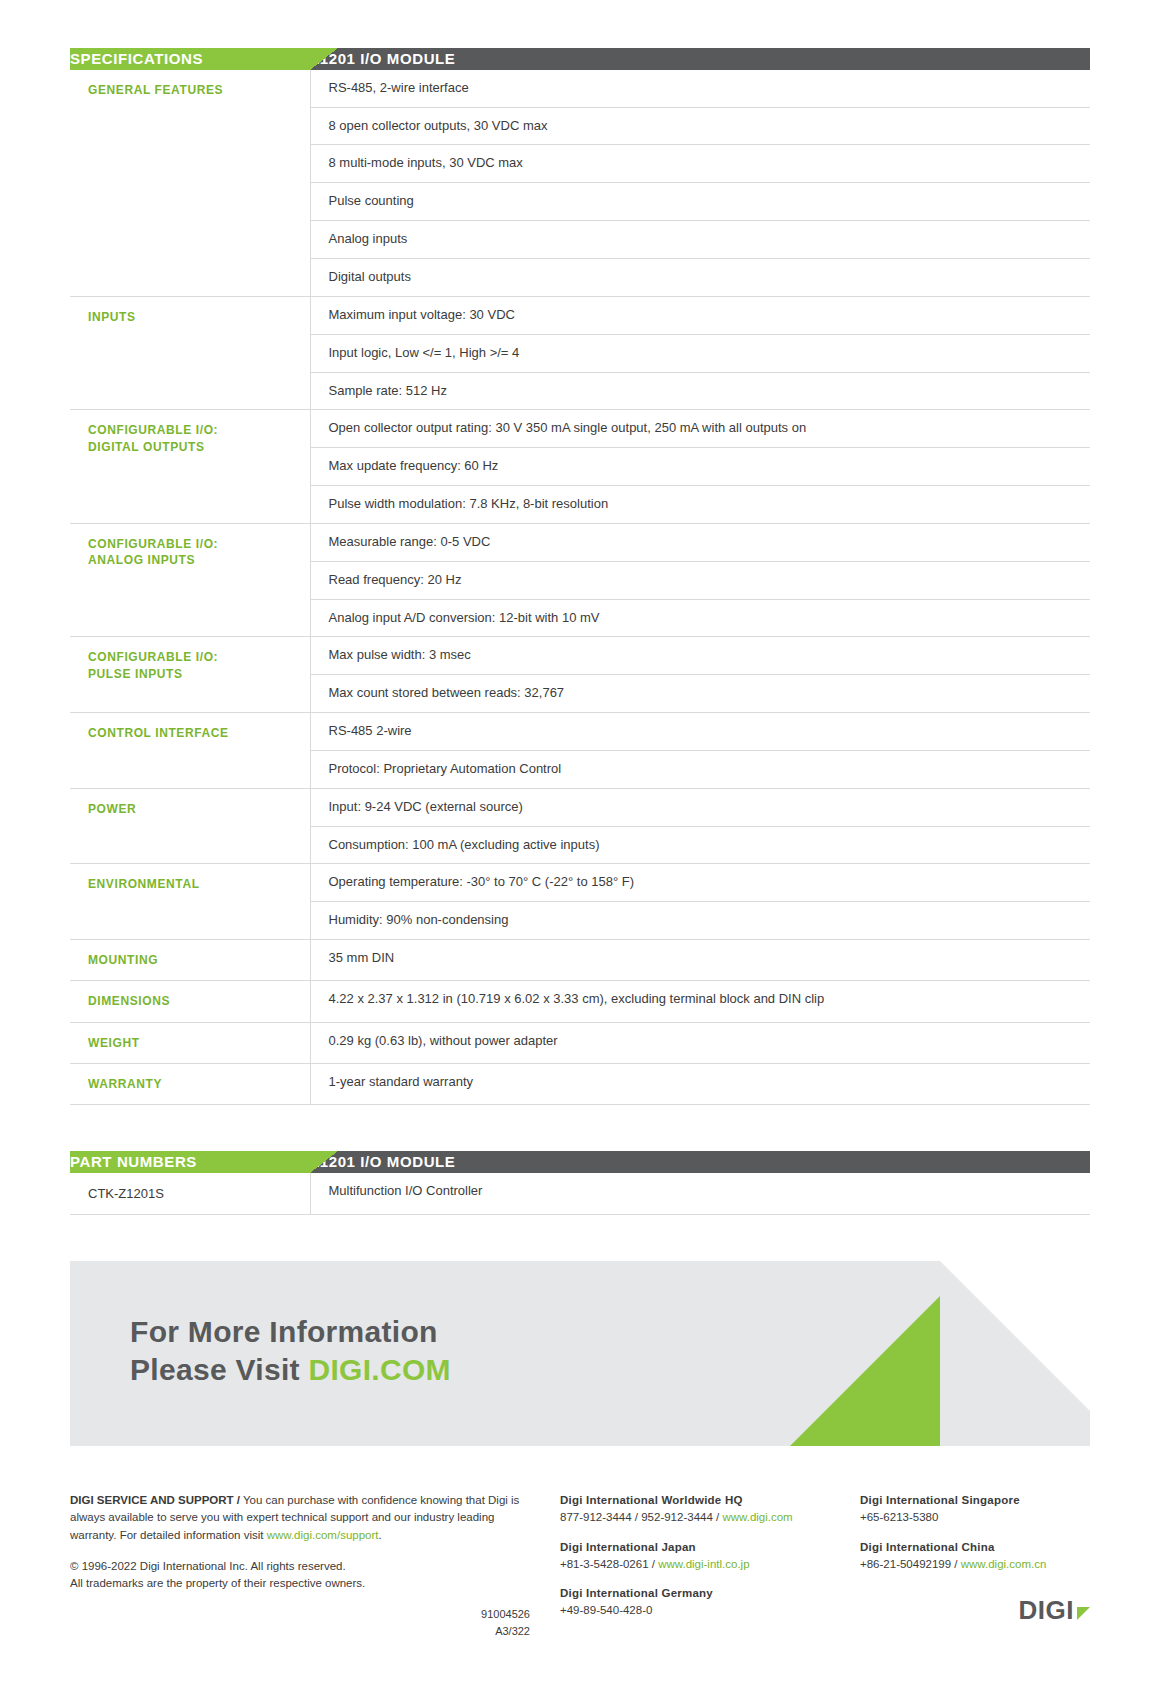| Specifications | Z1201 I/O Module |
| --- | --- |
| General Features | RS-485, 2-wire interface |
| 8 open collector outputs, 30 VDC max |
| 8 multi-mode inputs, 30 VDC max |
| Pulse counting |
| Analog inputs |
| Digital outputs |
| Inputs | Maximum input voltage: 30 VDC |
| Input logic, Low </= 1, High >/= 4 |
| Sample rate: 512 Hz |
| Configurable I/O: Digital Outputs | Open collector output rating: 30 V 350 mA single output, 250 mA with all outputs on |
| Max update frequency: 60 Hz |
| Pulse width modulation: 7.8 KHz, 8-bit resolution |
| Configurable I/O: Analog Inputs | Measurable range: 0-5 VDC |
| Read frequency: 20 Hz |
| Analog input A/D conversion: 12-bit with 10 mV |
| Configurable I/O: Pulse Inputs | Max pulse width: 3 msec |
| Max count stored between reads: 32,767 |
| Control Interface | RS-485 2-wire |
| Protocol: Proprietary Automation Control |
| Power | Input: 9-24 VDC (external source) |
| Consumption: 100 mA (excluding active inputs) |
| Environmental | Operating temperature: -30° to 70° C (-22° to 158° F) |
| Humidity: 90% non-condensing |
| Mounting | 35 mm DIN |
| Dimensions | 4.22 x 2.37 x 1.312 in (10.719 x 6.02 x 3.33 cm), excluding terminal block and DIN clip |
| Weight | 0.29 kg (0.63 lb), without power adapter |
| Warranty | 1-year standard warranty |
| Part Numbers | Z1201 I/O Module |
| --- | --- |
| CTK-Z1201S | Multifunction I/O Controller |
For More Information
Please Visit DIGI.COM
DIGI SERVICE AND SUPPORT / You can purchase with confidence knowing that Digi is always available to serve you with expert technical support and our industry leading warranty. For detailed information visit www.digi.com/support.
© 1996-2022 Digi International Inc. All rights reserved.
All trademarks are the property of their respective owners.
91004526
A3/322
Digi International Worldwide HQ 877-912-3444 / 952-912-3444 / www.digi.com
Digi International Japan +81-3-5428-0261 / www.digi-intl.co.jp
Digi International Germany +49-89-540-428-0
Digi International Singapore +65-6213-5380
Digi International China +86-21-50492199 / www.digi.com.cn
DIGI